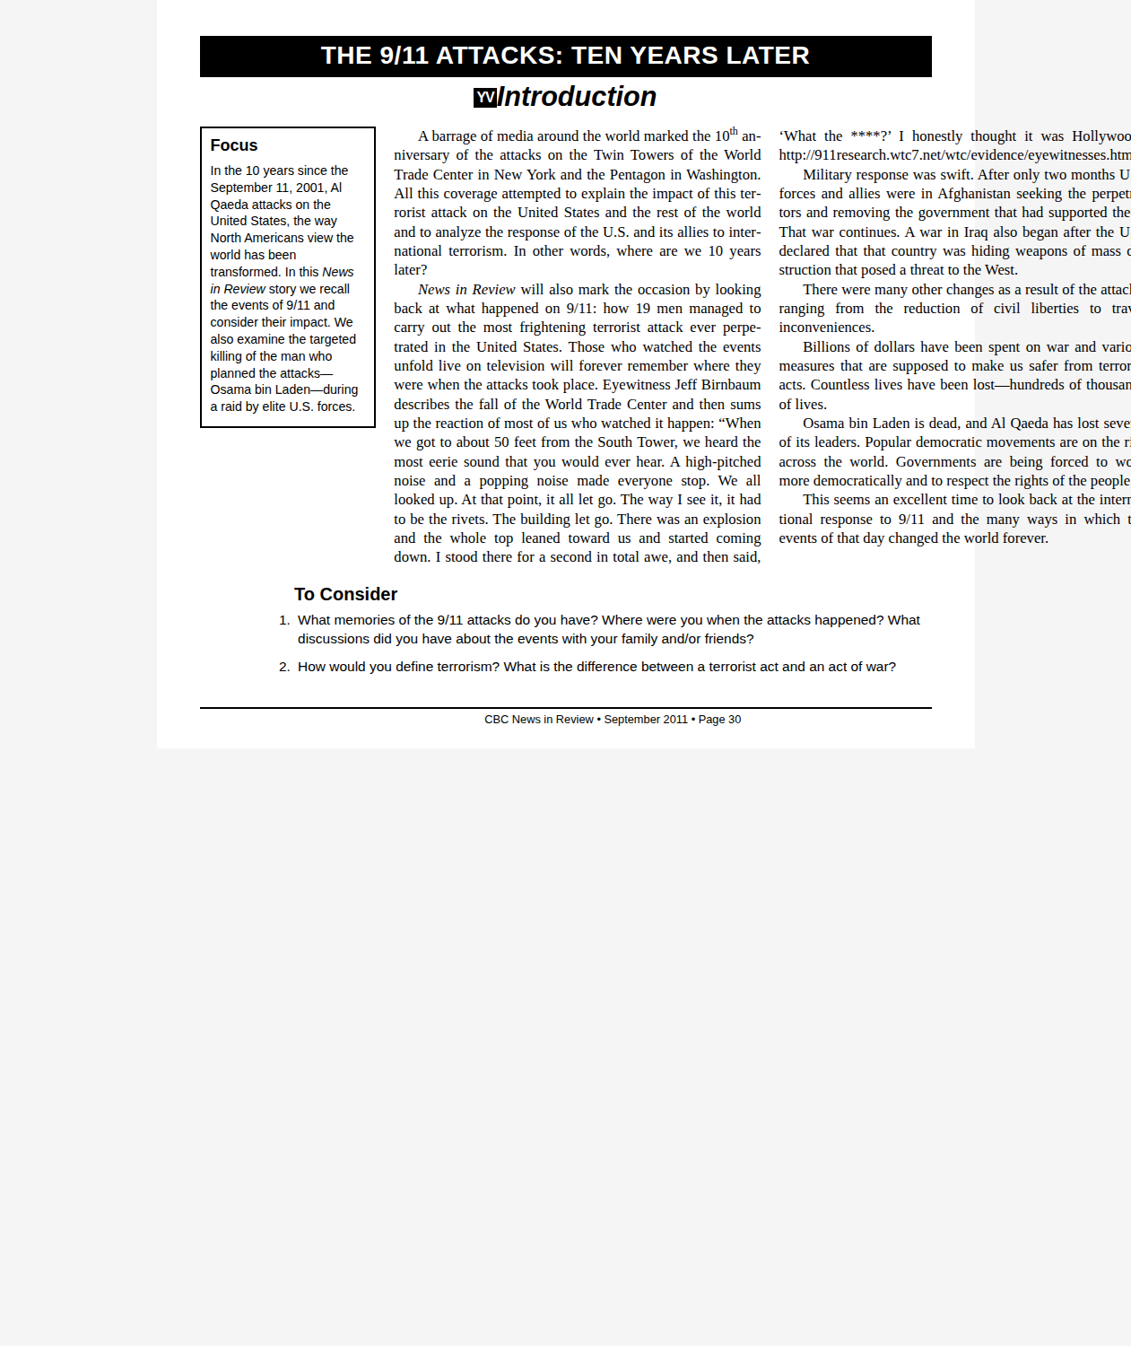THE 9/11 ATTACKS: TEN YEARS LATER
YV Introduction
Focus
In the 10 years since the September 11, 2001, Al Qaeda attacks on the United States, the way North Americans view the world has been transformed. In this News in Review story we recall the events of 9/11 and consider their impact. We also examine the targeted killing of the man who planned the attacks—Osama bin Laden—during a raid by elite U.S. forces.
A barrage of media around the world marked the 10th anniversary of the attacks on the Twin Towers of the World Trade Center in New York and the Pentagon in Washington. All this coverage attempted to explain the impact of this terrorist attack on the United States and the rest of the world and to analyze the response of the U.S. and its allies to international terrorism. In other words, where are we 10 years later?
News in Review will also mark the occasion by looking back at what happened on 9/11: how 19 men managed to carry out the most frightening terrorist attack ever perpetrated in the United States. Those who watched the events unfold live on television will forever remember where they were when the attacks took place. Eyewitness Jeff Birnbaum describes the fall of the World Trade Center and then sums up the reaction of most of us who watched it happen: “When we got to about 50 feet from the South Tower, we heard the most eerie sound that you would ever hear. A high-pitched noise and a popping noise made everyone stop. We all looked up. At that point, it all let go. The way I see it, it had to be the rivets. The building let go. There was an explosion and the whole top leaned toward us and started coming down. I stood there for a second in total awe, and then said, ‘What the ****?’ I honestly thought it was Hollywood” http://911research.wtc7.net/wtc/evidence/eyewitnesses.html).
Military response was swift. After only two months U.S. forces and allies were in Afghanistan seeking the perpetrators and removing the government that had supported them. That war continues. A war in Iraq also began after the U.S. declared that that country was hiding weapons of mass destruction that posed a threat to the West.
There were many other changes as a result of the attacks, ranging from the reduction of civil liberties to travel inconveniences.
Billions of dollars have been spent on war and various measures that are supposed to make us safer from terrorist acts. Countless lives have been lost—hundreds of thousands of lives.
Osama bin Laden is dead, and Al Qaeda has lost several of its leaders. Popular democratic movements are on the rise across the world. Governments are being forced to work more democratically and to respect the rights of the people.
This seems an excellent time to look back at the international response to 9/11 and the many ways in which the events of that day changed the world forever.
To Consider
What memories of the 9/11 attacks do you have? Where were you when the attacks happened? What discussions did you have about the events with your family and/or friends?
How would you define terrorism? What is the difference between a terrorist act and an act of war?
CBC News in Review • September 2011 • Page 30